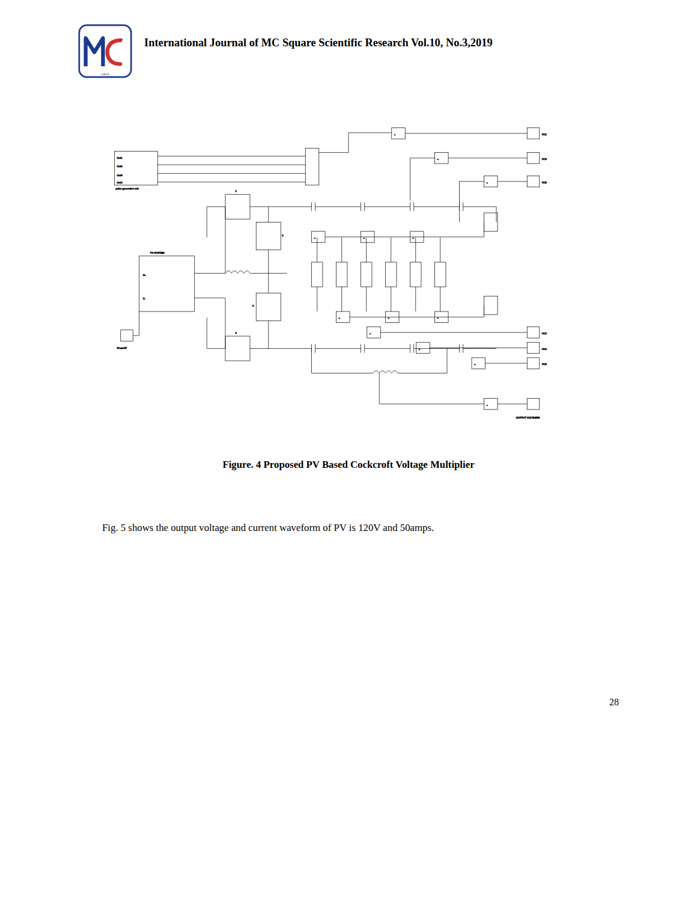2 IJMSR
International Journal of MC Square Scientific Research Vol.10, No.3,2019
pulse generation unit Out1 Out2 Out3 Out4 + VC1 + VC3 + VC5 1 2 3 4 PV SYSTEM V+ V- Scope10 + + + + + + + VC2 + VC4 + VC6 + OUTPUT VOLTAGES
Figure. 4 Proposed PV Based Cockcroft Voltage Multiplier
Fig. 5 shows the output voltage and current waveform of PV is 120V and 50amps.
28